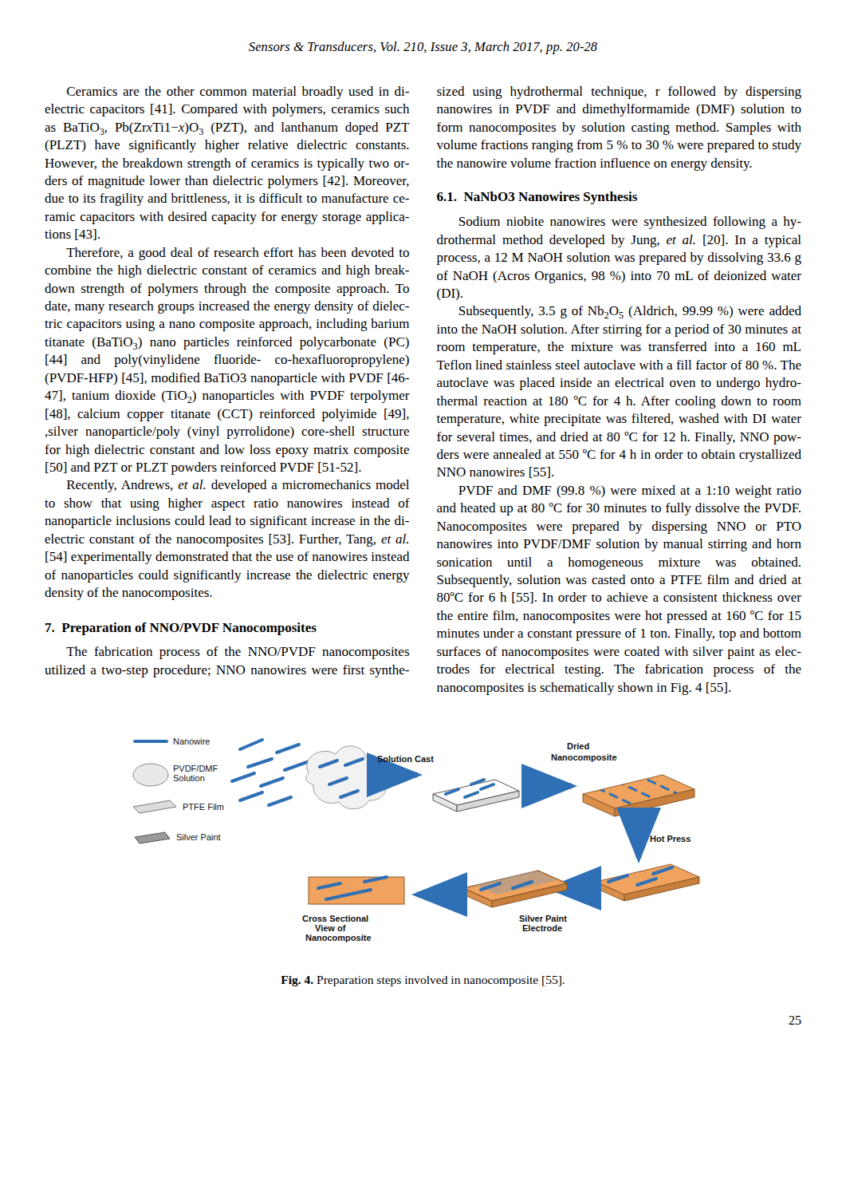Sensors & Transducers, Vol. 210, Issue 3, March 2017, pp. 20-28
Ceramics are the other common material broadly used in dielectric capacitors [41]. Compared with polymers, ceramics such as BaTiO3, Pb(Zrx Ti1−x)O3 (PZT), and lanthanum doped PZT (PLZT) have significantly higher relative dielectric constants. However, the breakdown strength of ceramics is typically two orders of magnitude lower than dielectric polymers [42]. Moreover, due to its fragility and brittleness, it is difficult to manufacture ceramic capacitors with desired capacity for energy storage applications [43].
Therefore, a good deal of research effort has been devoted to combine the high dielectric constant of ceramics and high breakdown strength of polymers through the composite approach. To date, many research groups increased the energy density of dielectric capacitors using a nano composite approach, including barium titanate (BaTiO3) nano particles reinforced polycarbonate (PC) [44] and poly(vinylidene fluoride- co-hexafluoropropylene) (PVDF-HFP) [45], modified BaTiO3 nanoparticle with PVDF [46-47], tanium dioxide (TiO2) nanoparticles with PVDF terpolymer [48], calcium copper titanate (CCT) reinforced polyimide [49], ,silver nanoparticle/poly (vinyl pyrrolidone) core-shell structure for high dielectric constant and low loss epoxy matrix composite [50] and PZT or PLZT powders reinforced PVDF [51-52].
Recently, Andrews, et al. developed a micromechanics model to show that using higher aspect ratio nanowires instead of nanoparticle inclusions could lead to significant increase in the dielectric constant of the nanocomposites [53]. Further, Tang, et al. [54] experimentally demonstrated that the use of nanowires instead of nanoparticles could significantly increase the dielectric energy density of the nanocomposites.
7. Preparation of NNO/PVDF Nanocomposites
The fabrication process of the NNO/PVDF nanocomposites utilized a two-step procedure; NNO nanowires were first synthesized using hydrothermal technique, r followed by dispersing nanowires in PVDF and dimethylformamide (DMF) solution to form nanocomposites by solution casting method. Samples with volume fractions ranging from 5 % to 30 % were prepared to study the nanowire volume fraction influence on energy density.
6.1. NaNbO3 Nanowires Synthesis
Sodium niobite nanowires were synthesized following a hydrothermal method developed by Jung, et al. [20]. In a typical process, a 12 M NaOH solution was prepared by dissolving 33.6 g of NaOH (Acros Organics, 98 %) into 70 mL of deionized water (DI).
Subsequently, 3.5 g of Nb2O5 (Aldrich, 99.99 %) were added into the NaOH solution. After stirring for a period of 30 minutes at room temperature, the mixture was transferred into a 160 mL Teflon lined stainless steel autoclave with a fill factor of 80 %. The autoclave was placed inside an electrical oven to undergo hydrothermal reaction at 180 ºC for 4 h. After cooling down to room temperature, white precipitate was filtered, washed with DI water for several times, and dried at 80 ºC for 12 h. Finally, NNO powders were annealed at 550 ºC for 4 h in order to obtain crystallized NNO nanowires [55].
PVDF and DMF (99.8 %) were mixed at a 1:10 weight ratio and heated up at 80 ºC for 30 minutes to fully dissolve the PVDF. Nanocomposites were prepared by dispersing NNO or PTO nanowires into PVDF/DMF solution by manual stirring and horn sonication until a homogeneous mixture was obtained. Subsequently, solution was casted onto a PTFE film and dried at 80ºC for 6 h [55]. In order to achieve a consistent thickness over the entire film, nanocomposites were hot pressed at 160 ºC for 15 minutes under a constant pressure of 1 ton. Finally, top and bottom surfaces of nanocomposites were coated with silver paint as electrodes for electrical testing. The fabrication process of the nanocomposites is schematically shown in Fig. 4 [55].
Nanowire PVDF/DMF Solution PTFE Film Silver Paint Solution Cast Dried Nanocomposite Hot Press Silver Paint Electrode Cross Sectional View of Nanocomposite
Fig. 4. Preparation steps involved in nanocomposite [55].
25